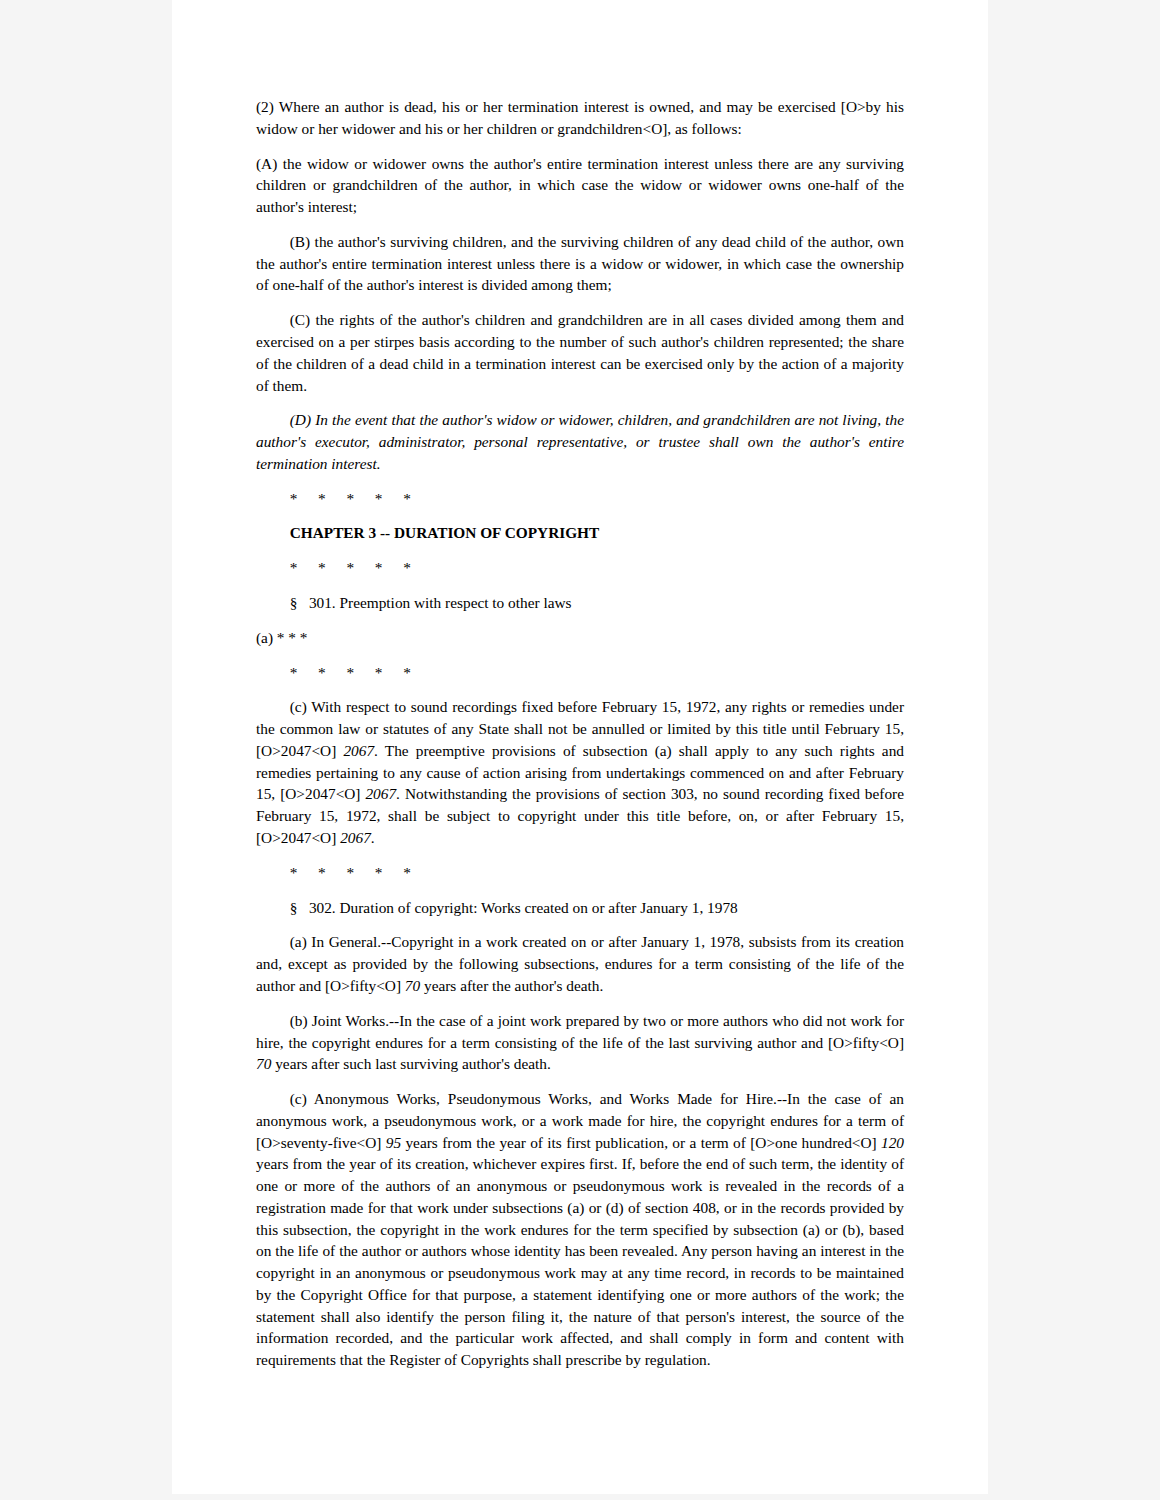(2) Where an author is dead, his or her termination interest is owned, and may be exercised [O>by his widow or her widower and his or her children or grandchildren<O], as follows:
(A) the widow or widower owns the author's entire termination interest unless there are any surviving children or grandchildren of the author, in which case the widow or widower owns one-half of the author's interest;
(B) the author's surviving children, and the surviving children of any dead child of the author, own the author's entire termination interest unless there is a widow or widower, in which case the ownership of one-half of the author's interest is divided among them;
(C) the rights of the author's children and grandchildren are in all cases divided among them and exercised on a per stirpes basis according to the number of such author's children represented; the share of the children of a dead child in a termination interest can be exercised only by the action of a majority of them.
(D) In the event that the author's widow or widower, children, and grandchildren are not living, the author's executor, administrator, personal representative, or trustee shall own the author's entire termination interest.
* * * * *
CHAPTER 3 -- DURATION OF COPYRIGHT
* * * * *
§ 301. Preemption with respect to other laws
(a) * * *
* * * * *
(c) With respect to sound recordings fixed before February 15, 1972, any rights or remedies under the common law or statutes of any State shall not be annulled or limited by this title until February 15, [O>2047<O] 2067. The preemptive provisions of subsection (a) shall apply to any such rights and remedies pertaining to any cause of action arising from undertakings commenced on and after February 15, [O>2047<O] 2067. Notwithstanding the provisions of section 303, no sound recording fixed before February 15, 1972, shall be subject to copyright under this title before, on, or after February 15, [O>2047<O] 2067.
* * * * *
§ 302. Duration of copyright: Works created on or after January 1, 1978
(a) In General.--Copyright in a work created on or after January 1, 1978, subsists from its creation and, except as provided by the following subsections, endures for a term consisting of the life of the author and [O>fifty<O] 70 years after the author's death.
(b) Joint Works.--In the case of a joint work prepared by two or more authors who did not work for hire, the copyright endures for a term consisting of the life of the last surviving author and [O>fifty<O] 70 years after such last surviving author's death.
(c) Anonymous Works, Pseudonymous Works, and Works Made for Hire.--In the case of an anonymous work, a pseudonymous work, or a work made for hire, the copyright endures for a term of [O>seventy-five<O] 95 years from the year of its first publication, or a term of [O>one hundred<O] 120 years from the year of its creation, whichever expires first. If, before the end of such term, the identity of one or more of the authors of an anonymous or pseudonymous work is revealed in the records of a registration made for that work under subsections (a) or (d) of section 408, or in the records provided by this subsection, the copyright in the work endures for the term specified by subsection (a) or (b), based on the life of the author or authors whose identity has been revealed. Any person having an interest in the copyright in an anonymous or pseudonymous work may at any time record, in records to be maintained by the Copyright Office for that purpose, a statement identifying one or more authors of the work; the statement shall also identify the person filing it, the nature of that person's interest, the source of the information recorded, and the particular work affected, and shall comply in form and content with requirements that the Register of Copyrights shall prescribe by regulation.